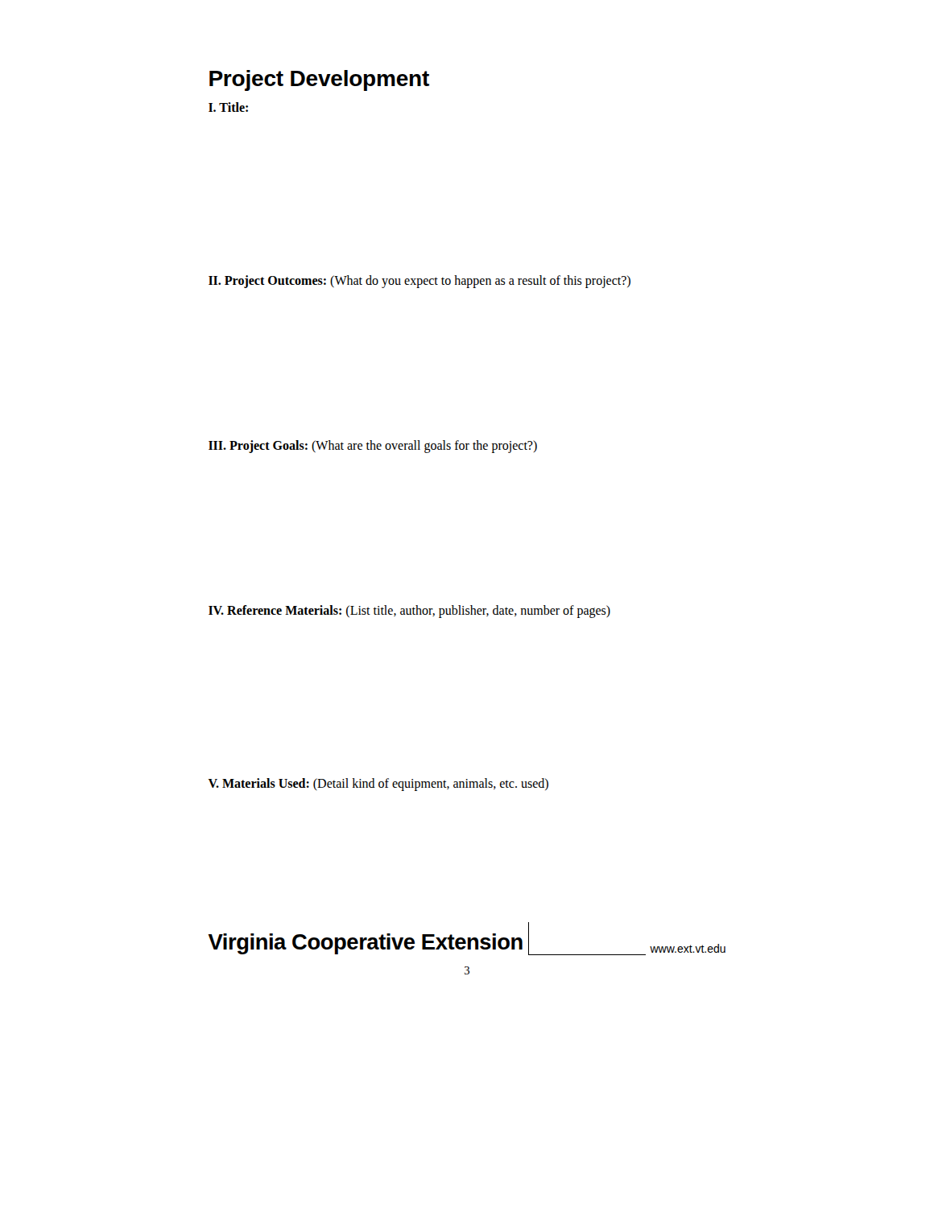Project Development
I. Title:
II. Project Outcomes: (What do you expect to happen as a result of this project?)
III. Project Goals: (What are the overall goals for the project?)
IV. Reference Materials: (List title, author, publisher, date, number of pages)
V. Materials Used: (Detail kind of equipment, animals, etc. used)
Virginia Cooperative Extension
www.ext.vt.edu
3